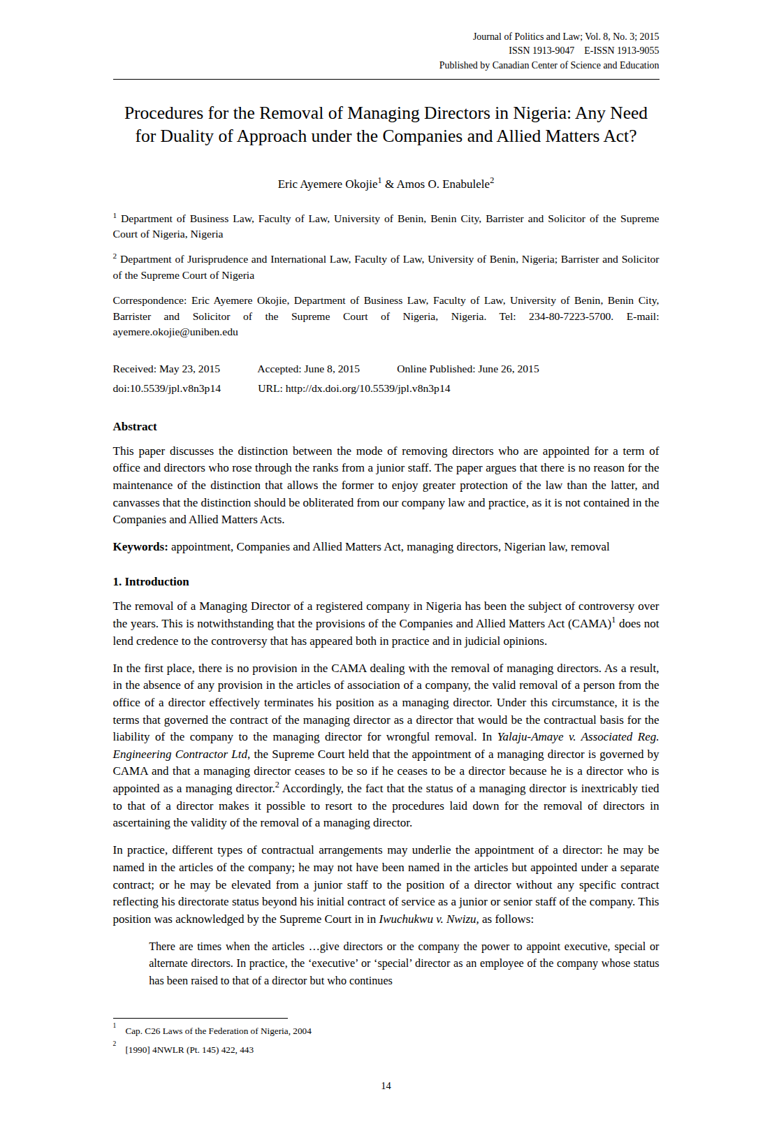Journal of Politics and Law; Vol. 8, No. 3; 2015
ISSN 1913-9047 E-ISSN 1913-9055
Published by Canadian Center of Science and Education
Procedures for the Removal of Managing Directors in Nigeria: Any Need for Duality of Approach under the Companies and Allied Matters Act?
Eric Ayemere Okojie1 & Amos O. Enabulele2
1 Department of Business Law, Faculty of Law, University of Benin, Benin City, Barrister and Solicitor of the Supreme Court of Nigeria, Nigeria
2 Department of Jurisprudence and International Law, Faculty of Law, University of Benin, Nigeria; Barrister and Solicitor of the Supreme Court of Nigeria
Correspondence: Eric Ayemere Okojie, Department of Business Law, Faculty of Law, University of Benin, Benin City, Barrister and Solicitor of the Supreme Court of Nigeria, Nigeria. Tel: 234-80-7223-5700. E-mail: ayemere.okojie@uniben.edu
Received: May 23, 2015 Accepted: June 8, 2015 Online Published: June 26, 2015
doi:10.5539/jpl.v8n3p14 URL: http://dx.doi.org/10.5539/jpl.v8n3p14
Abstract
This paper discusses the distinction between the mode of removing directors who are appointed for a term of office and directors who rose through the ranks from a junior staff. The paper argues that there is no reason for the maintenance of the distinction that allows the former to enjoy greater protection of the law than the latter, and canvasses that the distinction should be obliterated from our company law and practice, as it is not contained in the Companies and Allied Matters Acts.
Keywords: appointment, Companies and Allied Matters Act, managing directors, Nigerian law, removal
1. Introduction
The removal of a Managing Director of a registered company in Nigeria has been the subject of controversy over the years. This is notwithstanding that the provisions of the Companies and Allied Matters Act (CAMA)1 does not lend credence to the controversy that has appeared both in practice and in judicial opinions.
In the first place, there is no provision in the CAMA dealing with the removal of managing directors. As a result, in the absence of any provision in the articles of association of a company, the valid removal of a person from the office of a director effectively terminates his position as a managing director. Under this circumstance, it is the terms that governed the contract of the managing director as a director that would be the contractual basis for the liability of the company to the managing director for wrongful removal. In Yalaju-Amaye v. Associated Reg. Engineering Contractor Ltd, the Supreme Court held that the appointment of a managing director is governed by CAMA and that a managing director ceases to be so if he ceases to be a director because he is a director who is appointed as a managing director.2 Accordingly, the fact that the status of a managing director is inextricably tied to that of a director makes it possible to resort to the procedures laid down for the removal of directors in ascertaining the validity of the removal of a managing director.
In practice, different types of contractual arrangements may underlie the appointment of a director: he may be named in the articles of the company; he may not have been named in the articles but appointed under a separate contract; or he may be elevated from a junior staff to the position of a director without any specific contract reflecting his directorate status beyond his initial contract of service as a junior or senior staff of the company. This position was acknowledged by the Supreme Court in in Iwuchukwu v. Nwizu, as follows:
There are times when the articles …give directors or the company the power to appoint executive, special or alternate directors. In practice, the ‘executive’ or ‘special’ director as an employee of the company whose status has been raised to that of a director but who continues
1 Cap. C26 Laws of the Federation of Nigeria, 2004
2 [1990] 4NWLR (Pt. 145) 422, 443
14